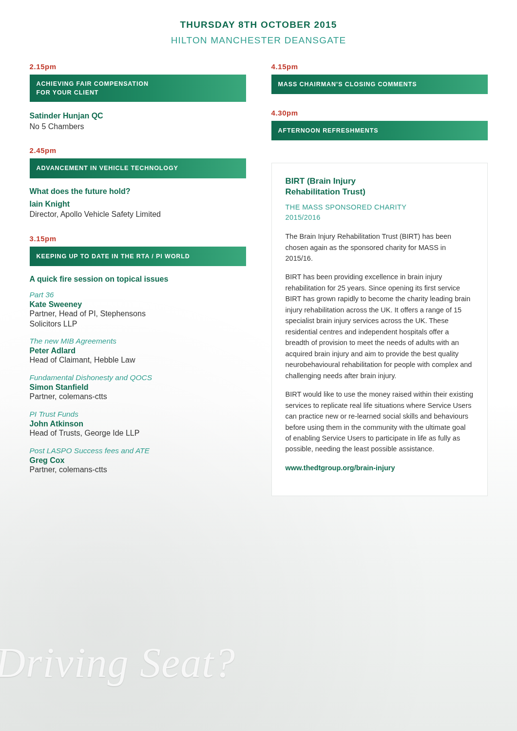Driving Seat?
Thursday 8th October 2015
Hilton Manchester Deansgate
2.15pm
Achieving fair compensation
for your client
Satinder Hunjan QC No 5 Chambers
2.45pm
Advancement in vehicle technology
What does the future hold?
Iain Knight Director, Apollo Vehicle Safety Limited
3.15pm
Keeping up to date in the RTA / PI world
A quick fire session on topical issues
Part 36 Kate Sweeney Partner, Head of PI, Stephensons
Solicitors LLP
The new MIB Agreements Peter Adlard Head of Claimant, Hebble Law
Fundamental Dishonesty and QOCS Simon Stanfield Partner, colemans-ctts
PI Trust Funds John Atkinson Head of Trusts, George Ide LLP
Post LASPO Success fees and ATE Greg Cox Partner, colemans-ctts
4.15pm
MASS Chairman’s closing comments
4.30pm
Afternoon refreshments
BIRT (Brain Injury
Rehabilitation Trust)
The MASS sponsored charity
2015/2016
The Brain Injury Rehabilitation Trust (BIRT) has been chosen again as the sponsored charity for MASS in 2015/16.
BIRT has been providing excellence in brain injury rehabilitation for 25 years. Since opening its first service BIRT has grown rapidly to become the charity leading brain injury rehabilitation across the UK. It offers a range of 15 specialist brain injury services across the UK. These residential centres and independent hospitals offer a breadth of provision to meet the needs of adults with an acquired brain injury and aim to provide the best quality neurobehavioural rehabilitation for people with complex and challenging needs after brain injury.
BIRT would like to use the money raised within their existing services to replicate real life situations where Service Users can practice new or re-learned social skills and behaviours before using them in the community with the ultimate goal of enabling Service Users to participate in life as fully as possible, needing the least possible assistance.
www.thedtgroup.org/brain-injury